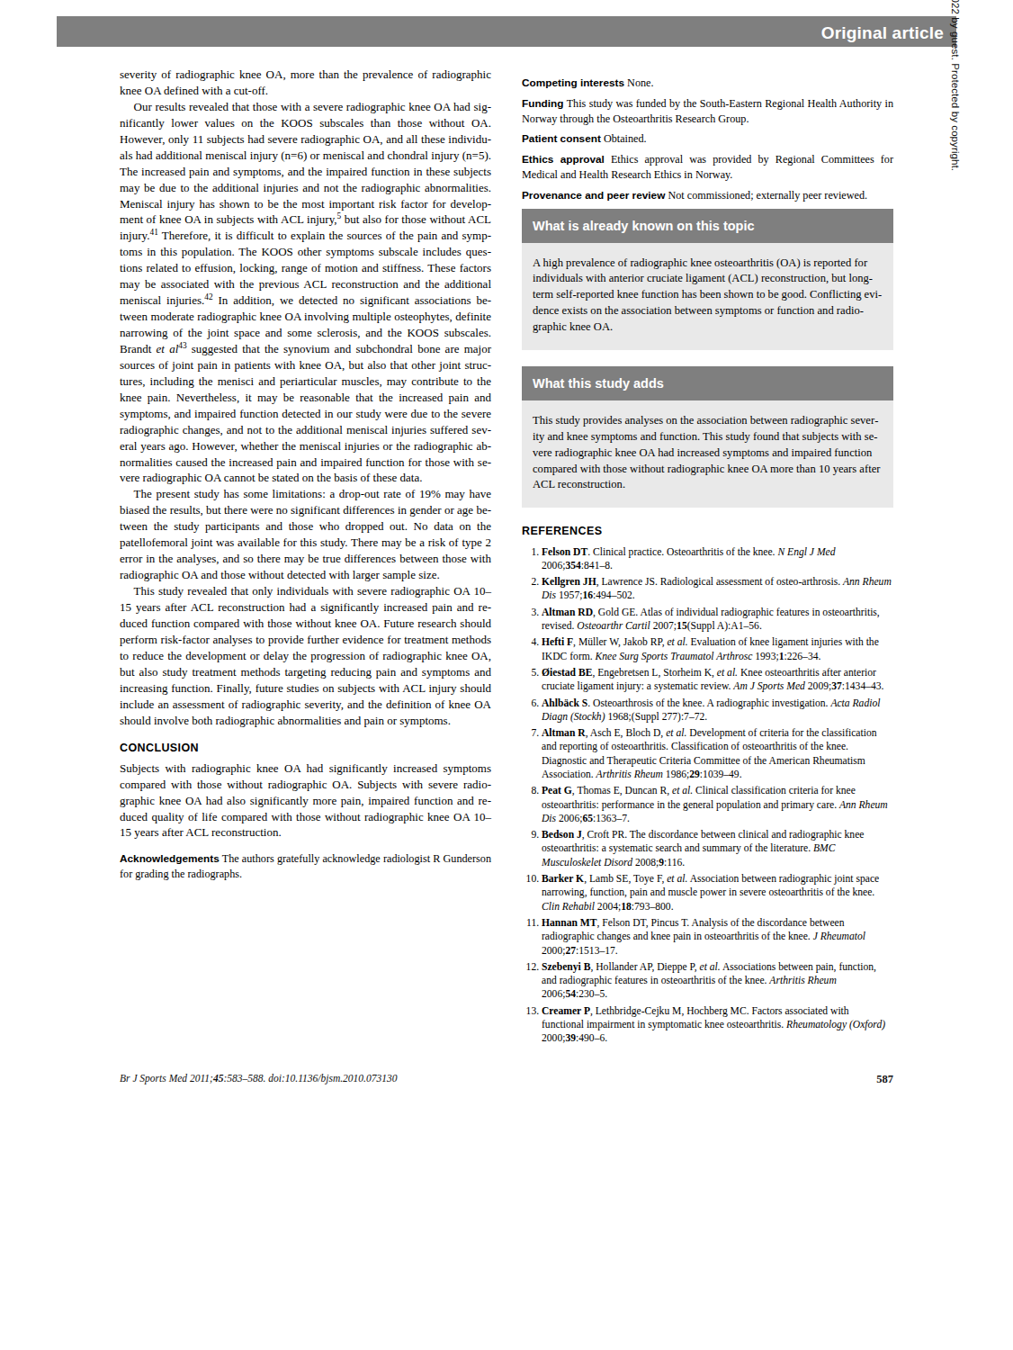Original article
Br J Sports Med: first published as 10.1136/bjsm.2010.073130 on 20 July 2010. Downloaded from http://bjsm.bmj.com/ on July 1, 2022 by guest. Protected by copyright.
severity of radiographic knee OA, more than the prevalence of radiographic knee OA defined with a cut-off.
Our results revealed that those with a severe radiographic knee OA had significantly lower values on the KOOS subscales than those without OA. However, only 11 subjects had severe radiographic OA, and all these individuals had additional meniscal injury (n=6) or meniscal and chondral injury (n=5). The increased pain and symptoms, and the impaired function in these subjects may be due to the additional injuries and not the radiographic abnormalities. Meniscal injury has shown to be the most important risk factor for development of knee OA in subjects with ACL injury,5 but also for those without ACL injury.41 Therefore, it is difficult to explain the sources of the pain and symptoms in this population. The KOOS other symptoms subscale includes questions related to effusion, locking, range of motion and stiffness. These factors may be associated with the previous ACL reconstruction and the additional meniscal injuries.42 In addition, we detected no significant associations between moderate radiographic knee OA involving multiple osteophytes, definite narrowing of the joint space and some sclerosis, and the KOOS subscales. Brandt et al43 suggested that the synovium and subchondral bone are major sources of joint pain in patients with knee OA, but also that other joint structures, including the menisci and periarticular muscles, may contribute to the knee pain. Nevertheless, it may be reasonable that the increased pain and symptoms, and impaired function detected in our study were due to the severe radiographic changes, and not to the additional meniscal injuries suffered several years ago. However, whether the meniscal injuries or the radiographic abnormalities caused the increased pain and impaired function for those with severe radiographic OA cannot be stated on the basis of these data.
The present study has some limitations: a drop-out rate of 19% may have biased the results, but there were no significant differences in gender or age between the study participants and those who dropped out. No data on the patellofemoral joint was available for this study. There may be a risk of type 2 error in the analyses, and so there may be true differences between those with radiographic OA and those without detected with larger sample size.
This study revealed that only individuals with severe radiographic OA 10–15 years after ACL reconstruction had a significantly increased pain and reduced function compared with those without knee OA. Future research should perform risk-factor analyses to provide further evidence for treatment methods to reduce the development or delay the progression of radiographic knee OA, but also study treatment methods targeting reducing pain and symptoms and increasing function. Finally, future studies on subjects with ACL injury should include an assessment of radiographic severity, and the definition of knee OA should involve both radiographic abnormalities and pain or symptoms.
Conclusion
Subjects with radiographic knee OA had significantly increased symptoms compared with those without radiographic OA. Subjects with severe radiographic knee OA had also significantly more pain, impaired function and reduced quality of life compared with those without radiographic knee OA 10–15 years after ACL reconstruction.
Acknowledgements The authors gratefully acknowledge radiologist R Gunderson for grading the radiographs.
Competing interests None.
Funding This study was funded by the South-Eastern Regional Health Authority in Norway through the Osteoarthritis Research Group.
Patient consent Obtained.
Ethics approval Ethics approval was provided by Regional Committees for Medical and Health Research Ethics in Norway.
Provenance and peer review Not commissioned; externally peer reviewed.
What is already known on this topic
A high prevalence of radiographic knee osteoarthritis (OA) is reported for individuals with anterior cruciate ligament (ACL) reconstruction, but long-term self-reported knee function has been shown to be good. Conflicting evidence exists on the association between symptoms or function and radiographic knee OA.
What this study adds
This study provides analyses on the association between radiographic severity and knee symptoms and function. This study found that subjects with severe radiographic knee OA had increased symptoms and impaired function compared with those without radiographic knee OA more than 10 years after ACL reconstruction.
References
Felson DT. Clinical practice. Osteoarthritis of the knee. N Engl J Med 2006;354:841–8.
Kellgren JH, Lawrence JS. Radiological assessment of osteo-arthrosis. Ann Rheum Dis 1957;16:494–502.
Altman RD, Gold GE. Atlas of individual radiographic features in osteoarthritis, revised. Osteoarthr Cartil 2007;15(Suppl A):A1–56.
Hefti F, Müller W, Jakob RP, et al. Evaluation of knee ligament injuries with the IKDC form. Knee Surg Sports Traumatol Arthrosc 1993;1:226–34.
Øiestad BE, Engebretsen L, Storheim K, et al. Knee osteoarthritis after anterior cruciate ligament injury: a systematic review. Am J Sports Med 2009;37:1434–43.
Ahlbäck S. Osteoarthrosis of the knee. A radiographic investigation. Acta Radiol Diagn (Stockh) 1968;(Suppl 277):7–72.
Altman R, Asch E, Bloch D, et al. Development of criteria for the classification and reporting of osteoarthritis. Classification of osteoarthritis of the knee. Diagnostic and Therapeutic Criteria Committee of the American Rheumatism Association. Arthritis Rheum 1986;29:1039–49.
Peat G, Thomas E, Duncan R, et al. Clinical classification criteria for knee osteoarthritis: performance in the general population and primary care. Ann Rheum Dis 2006;65:1363–7.
Bedson J, Croft PR. The discordance between clinical and radiographic knee osteoarthritis: a systematic search and summary of the literature. BMC Musculoskelet Disord 2008;9:116.
Barker K, Lamb SE, Toye F, et al. Association between radiographic joint space narrowing, function, pain and muscle power in severe osteoarthritis of the knee. Clin Rehabil 2004;18:793–800.
Hannan MT, Felson DT, Pincus T. Analysis of the discordance between radiographic changes and knee pain in osteoarthritis of the knee. J Rheumatol 2000;27:1513–17.
Szebenyi B, Hollander AP, Dieppe P, et al. Associations between pain, function, and radiographic features in osteoarthritis of the knee. Arthritis Rheum 2006;54:230–5.
Creamer P, Lethbridge-Cejku M, Hochberg MC. Factors associated with functional impairment in symptomatic knee osteoarthritis. Rheumatology (Oxford) 2000;39:490–6.
Br J Sports Med 2011;45:583–588. doi:10.1136/bjsm.2010.073130 587